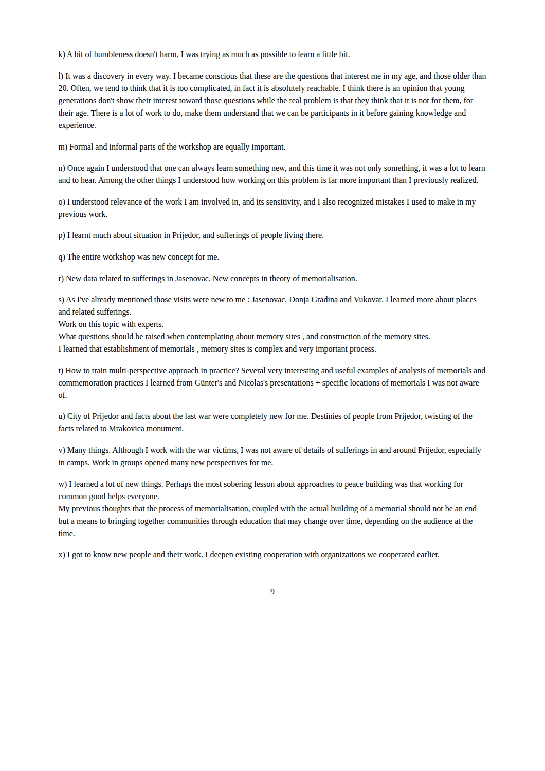k) A bit of humbleness doesn't harm, I was trying as much as possible to learn a little bit.
l) It was a discovery in every way. I became conscious that these are the questions that interest me in my age, and those older than 20. Often, we tend to think that it is too complicated, in fact it is absolutely reachable. I think there is an opinion that young generations don't show their interest toward those questions while the real problem is that they think that it is not for them, for their age. There is a lot of work to do, make them understand that we can be participants in it before gaining knowledge and experience.
m) Formal and informal parts of the workshop are equally important.
n) Once again I understood that one can always learn something new, and this time it was not only something, it was a lot to learn and to hear. Among the other things I understood how working on this problem is far more important than I previously realized.
o) I understood relevance of the work I am involved in, and its sensitivity, and I also recognized mistakes I used to make in my previous work.
p) I learnt much about situation in Prijedor, and sufferings of people living there.
q) The entire workshop was new concept for me.
r) New data related to sufferings in Jasenovac. New concepts in theory of memorialisation.
s) As I've already mentioned those visits were new to me : Jasenovac, Donja Gradina and Vukovar. I learned more about places and related sufferings.
Work on this topic with experts.
What questions should be raised when contemplating about memory sites , and construction of the memory sites.
I learned that establishment of memorials , memory sites is complex and very important process.
t) How to train multi-perspective approach in practice? Several very interesting and useful examples of analysis of memorials and commemoration practices I learned from Günter's and Nicolas's presentations + specific locations of memorials I was not aware of.
u) City of Prijedor and facts about the last war were completely new for me. Destinies of people from Prijedor, twisting of the facts related to Mrakovica monument.
v) Many things. Although I work with the war victims, I was not aware of details of sufferings in and around Prijedor, especially in camps. Work in groups opened many new perspectives for me.
w) I learned a lot of new things. Perhaps the most sobering lesson about approaches to peace building was that working for common good helps everyone.
My previous thoughts that the process of memorialisation, coupled with the actual building of a memorial should not be an end but a means to bringing together communities through education that may change over time, depending on the audience at the time.
x) I got to know new people and their work. I deepen existing cooperation with organizations we cooperated earlier.
9